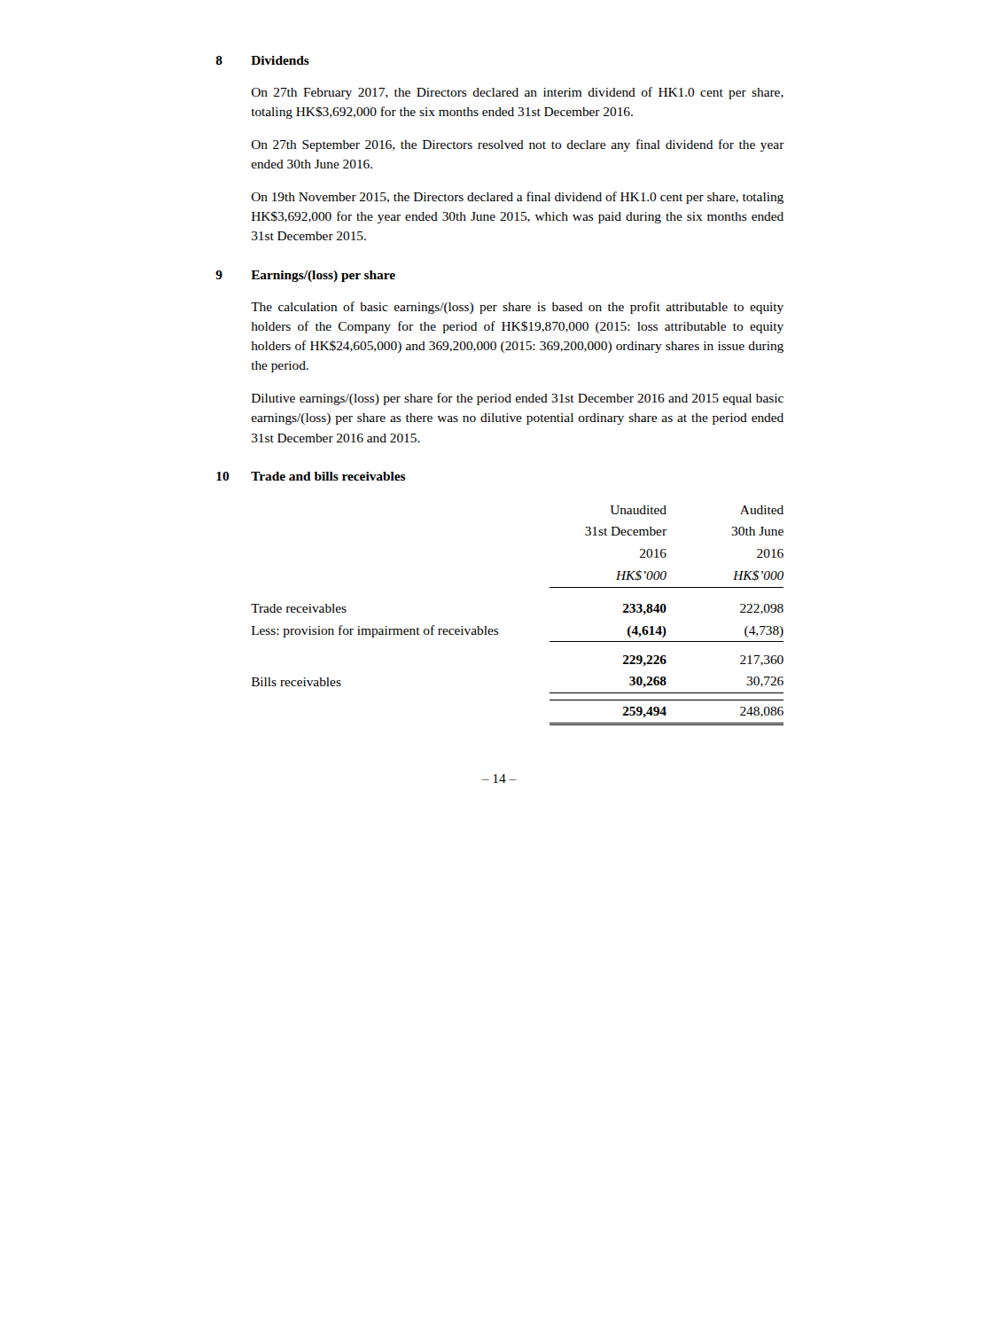8 Dividends
On 27th February 2017, the Directors declared an interim dividend of HK1.0 cent per share, totaling HK$3,692,000 for the six months ended 31st December 2016.
On 27th September 2016, the Directors resolved not to declare any final dividend for the year ended 30th June 2016.
On 19th November 2015, the Directors declared a final dividend of HK1.0 cent per share, totaling HK$3,692,000 for the year ended 30th June 2015, which was paid during the six months ended 31st December 2015.
9 Earnings/(loss) per share
The calculation of basic earnings/(loss) per share is based on the profit attributable to equity holders of the Company for the period of HK$19,870,000 (2015: loss attributable to equity holders of HK$24,605,000) and 369,200,000 (2015: 369,200,000) ordinary shares in issue during the period.
Dilutive earnings/(loss) per share for the period ended 31st December 2016 and 2015 equal basic earnings/(loss) per share as there was no dilutive potential ordinary share as at the period ended 31st December 2016 and 2015.
10 Trade and bills receivables
| | Unaudited | Audited |
| --- | --- | --- |
| | 31st December | 30th June |
| | 2016 | 2016 |
| | HK$’000 | HK$’000 |
| Trade receivables | 233,840 | 222,098 |
| Less: provision for impairment of receivables | (4,614) | (4,738) |
| | 229,226 | 217,360 |
| Bills receivables | 30,268 | 30,726 |
| | 259,494 | 248,086 |
– 14 –